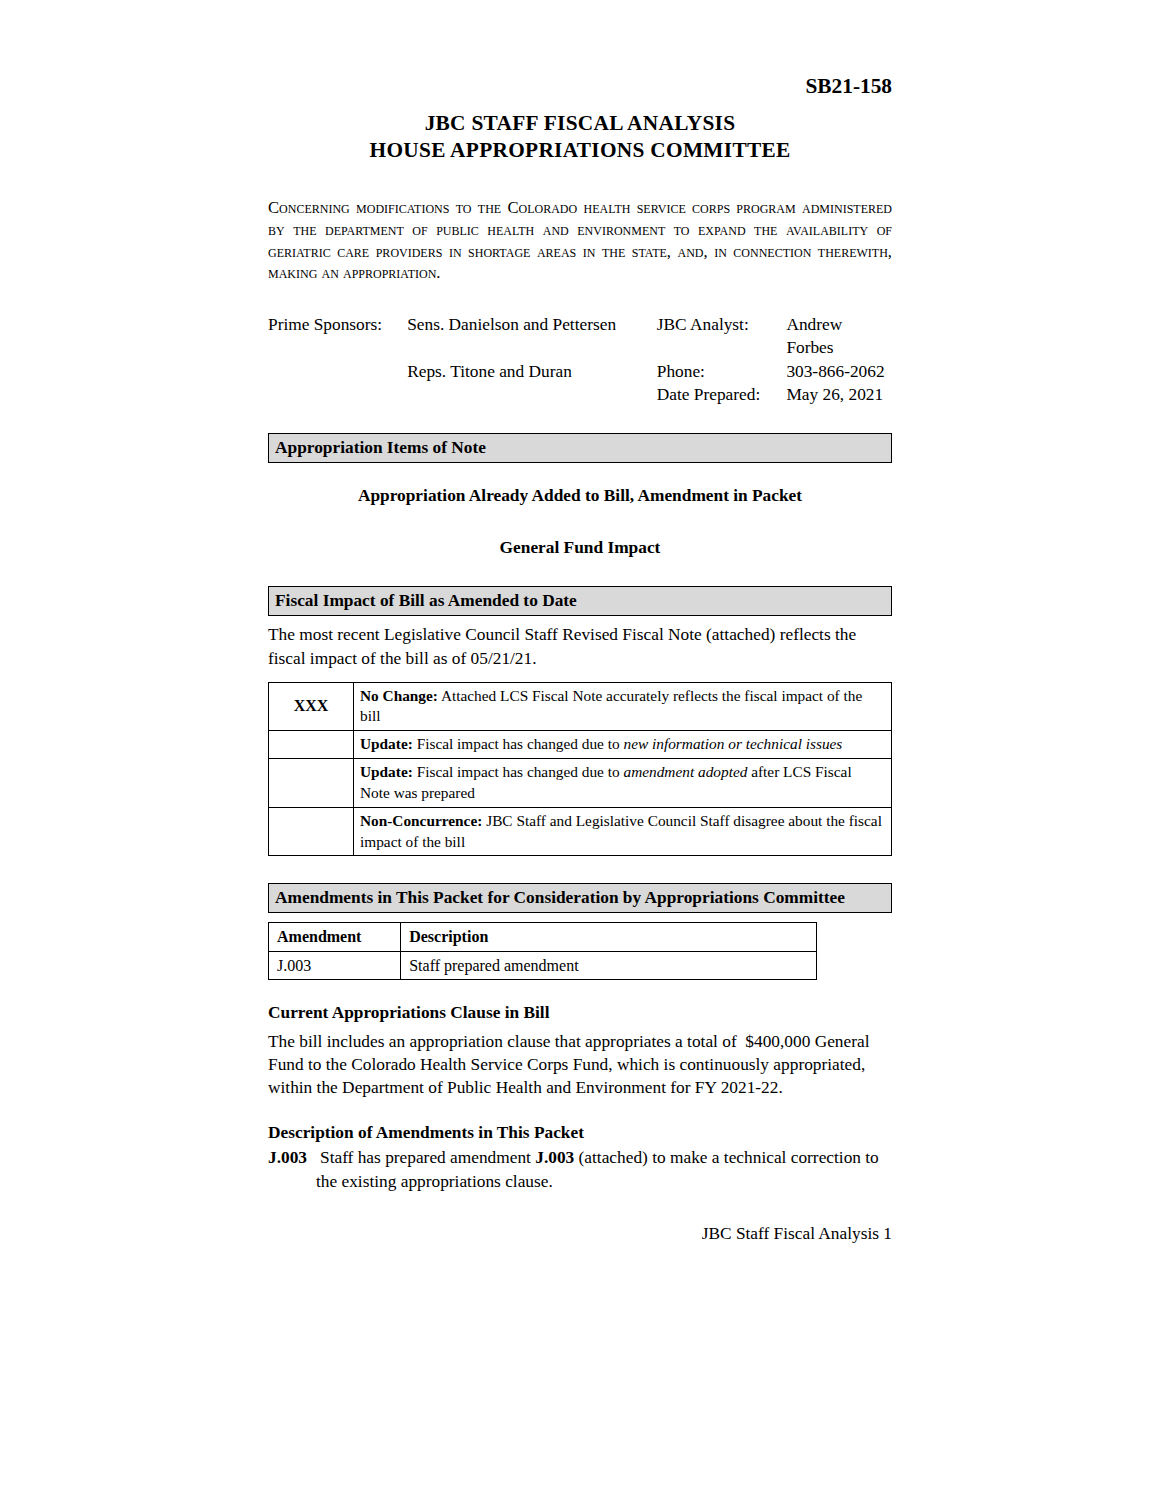SB21-158
JBC STAFF FISCAL ANALYSIS
HOUSE APPROPRIATIONS COMMITTEE
Concerning modifications to the Colorado health service corps program administered by the department of public health and environment to expand the availability of geriatric care providers in shortage areas in the state, and, in connection therewith, making an appropriation.
| Prime Sponsors: | Sens. Danielson and Pettersen | JBC Analyst: | Andrew Forbes |
| | Reps. Titone and Duran | Phone: | 303-866-2062 |
| | | Date Prepared: | May 26, 2021 |
Appropriation Items of Note
Appropriation Already Added to Bill, Amendment in Packet
General Fund Impact
Fiscal Impact of Bill as Amended to Date
The most recent Legislative Council Staff Revised Fiscal Note (attached) reflects the fiscal impact of the bill as of 05/21/21.
| XXX | No Change: Attached LCS Fiscal Note accurately reflects the fiscal impact of the bill |
| | Update: Fiscal impact has changed due to new information or technical issues |
| | Update: Fiscal impact has changed due to amendment adopted after LCS Fiscal Note was prepared |
| | Non-Concurrence: JBC Staff and Legislative Council Staff disagree about the fiscal impact of the bill |
Amendments in This Packet for Consideration by Appropriations Committee
| Amendment | Description |
| --- | --- |
| J.003 | Staff prepared amendment |
Current Appropriations Clause in Bill
The bill includes an appropriation clause that appropriates a total of $400,000 General Fund to the Colorado Health Service Corps Fund, which is continuously appropriated, within the Department of Public Health and Environment for FY 2021-22.
Description of Amendments in This Packet
J.003 Staff has prepared amendment J.003 (attached) to make a technical correction to the existing appropriations clause.
JBC Staff Fiscal Analysis 1